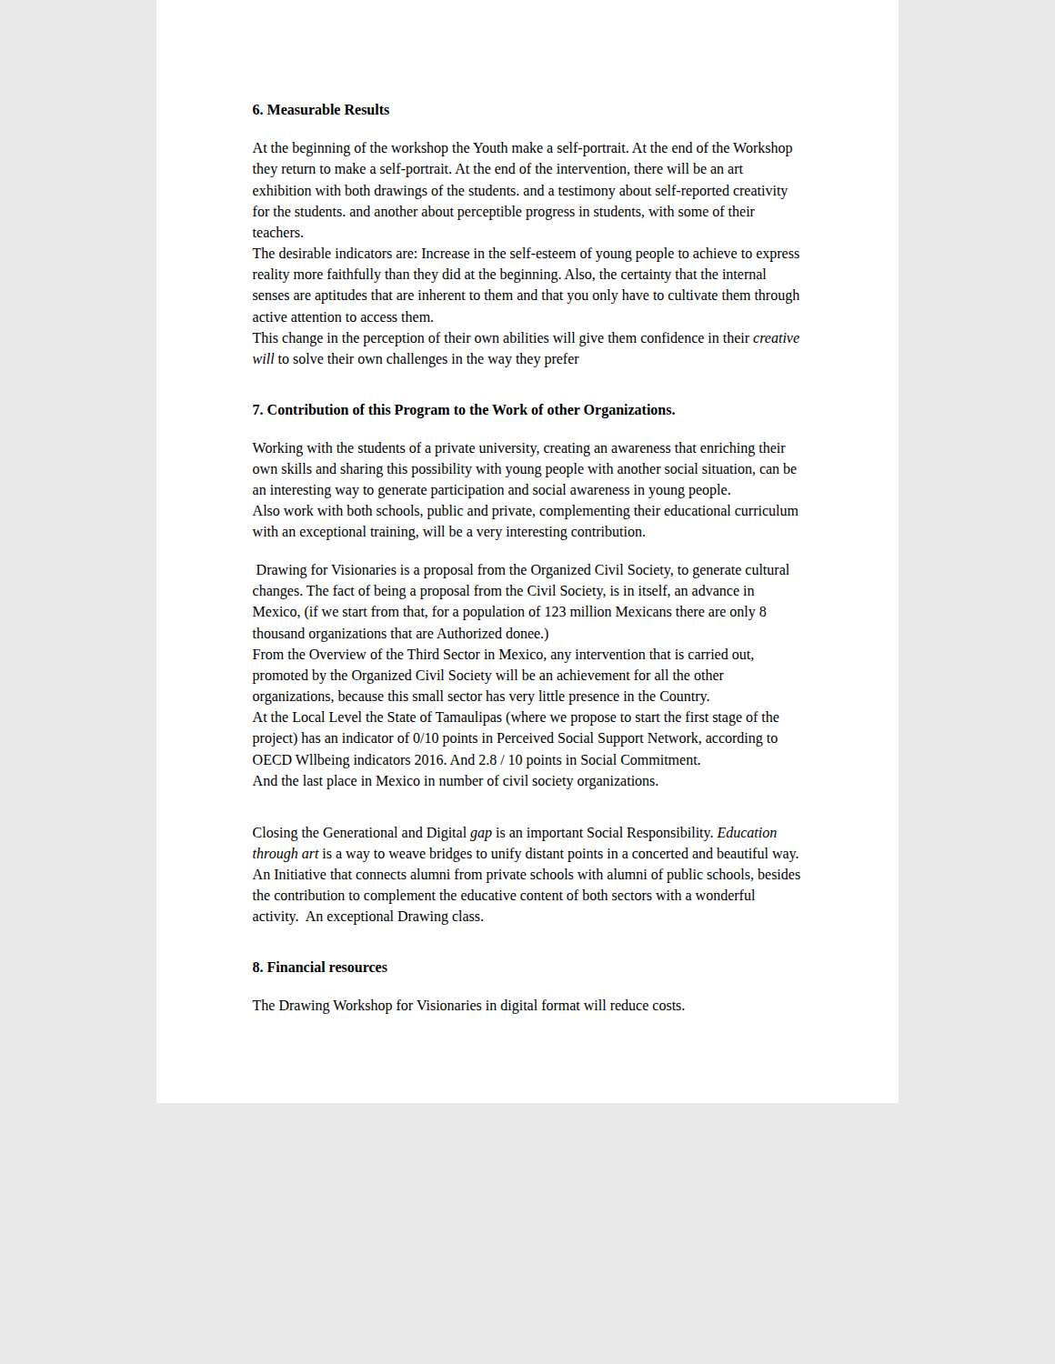6. Measurable Results
At the beginning of the workshop the Youth make a self-portrait. At the end of the Workshop they return to make a self-portrait. At the end of the intervention, there will be an art exhibition with both drawings of the students. and a testimony about self-reported creativity for the students. and another about perceptible progress in students, with some of their teachers.
The desirable indicators are: Increase in the self-esteem of young people to achieve to express reality more faithfully than they did at the beginning. Also, the certainty that the internal senses are aptitudes that are inherent to them and that you only have to cultivate them through active attention to access them.
This change in the perception of their own abilities will give them confidence in their creative will to solve their own challenges in the way they prefer
7. Contribution of this Program to the Work of other Organizations.
Working with the students of a private university, creating an awareness that enriching their own skills and sharing this possibility with young people with another social situation, can be an interesting way to generate participation and social awareness in young people.
Also work with both schools, public and private, complementing their educational curriculum with an exceptional training, will be a very interesting contribution.
Drawing for Visionaries is a proposal from the Organized Civil Society, to generate cultural changes. The fact of being a proposal from the Civil Society, is in itself, an advance in Mexico, (if we start from that, for a population of 123 million Mexicans there are only 8 thousand organizations that are Authorized donee.)
From the Overview of the Third Sector in Mexico, any intervention that is carried out, promoted by the Organized Civil Society will be an achievement for all the other organizations, because this small sector has very little presence in the Country.
At the Local Level the State of Tamaulipas (where we propose to start the first stage of the project) has an indicator of 0/10 points in Perceived Social Support Network, according to OECD Wllbeing indicators 2016. And 2.8 / 10 points in Social Commitment.
And the last place in Mexico in number of civil society organizations.
Closing the Generational and Digital gap is an important Social Responsibility. Education through art is a way to weave bridges to unify distant points in a concerted and beautiful way.
An Initiative that connects alumni from private schools with alumni of public schools, besides the contribution to complement the educative content of both sectors with a wonderful activity. An exceptional Drawing class.
8. Financial resources
The Drawing Workshop for Visionaries in digital format will reduce costs.